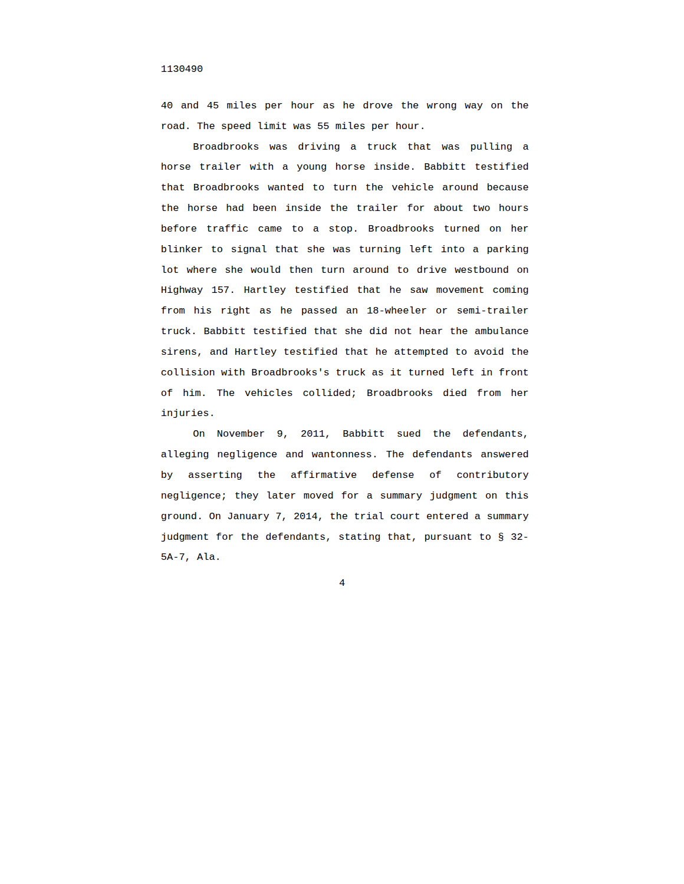1130490
40 and 45 miles per hour as he drove the wrong way on the road. The speed limit was 55 miles per hour.
Broadbrooks was driving a truck that was pulling a horse trailer with a young horse inside. Babbitt testified that Broadbrooks wanted to turn the vehicle around because the horse had been inside the trailer for about two hours before traffic came to a stop. Broadbrooks turned on her blinker to signal that she was turning left into a parking lot where she would then turn around to drive westbound on Highway 157. Hartley testified that he saw movement coming from his right as he passed an 18-wheeler or semi-trailer truck. Babbitt testified that she did not hear the ambulance sirens, and Hartley testified that he attempted to avoid the collision with Broadbrooks's truck as it turned left in front of him. The vehicles collided; Broadbrooks died from her injuries.
On November 9, 2011, Babbitt sued the defendants, alleging negligence and wantonness. The defendants answered by asserting the affirmative defense of contributory negligence; they later moved for a summary judgment on this ground. On January 7, 2014, the trial court entered a summary judgment for the defendants, stating that, pursuant to § 32-5A-7, Ala.
4